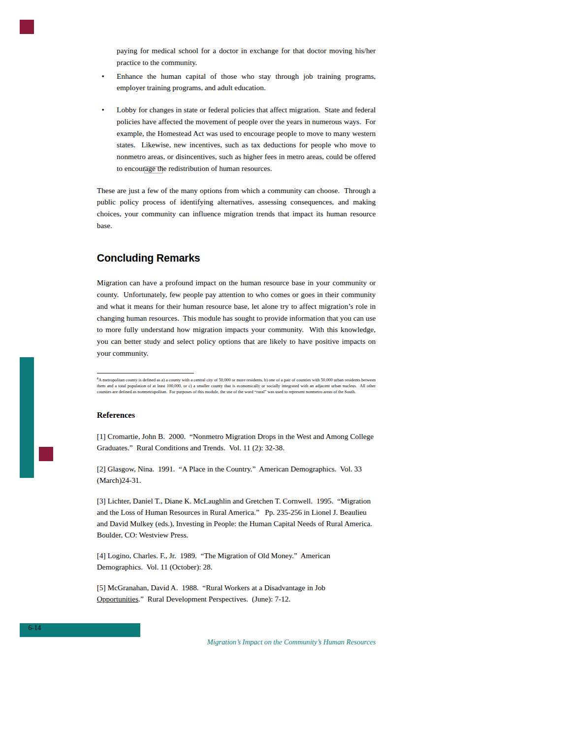6-14
Migration’s Impact on the Community’s Human Resources
paying for medical school for a doctor in exchange for that doctor moving his/her practice to the community.
Enhance the human capital of those who stay through job training programs, employer training programs, and adult education.
Lobby for changes in state or federal policies that affect migration. State and federal policies have affected the movement of people over the years in numerous ways. For example, the Homestead Act was used to encourage people to move to many western states. Likewise, new incentives, such as tax deductions for people who move to nonmetro areas, or disincentives, such as higher fees in metro areas, could be offered to encourage the redistribution of human resources.
These are just a few of the many options from which a community can choose. Through a public policy process of identifying alternatives, assessing consequences, and making choices, your community can influence migration trends that impact its human resource base.
Concluding Remarks
Migration can have a profound impact on the human resource base in your community or county. Unfortunately, few people pay attention to who comes or goes in their community and what it means for their human resource base, let alone try to affect migration’s role in changing human resources. This module has sought to provide information that you can use to more fully understand how migration impacts your community. With this knowledge, you can better study and select policy options that are likely to have positive impacts on your community.
aA metropolitan county is defined as a) a county with a central city of 50,000 or more residents, b) one of a pair of counties with 50,000 urban residents between them and a total population of at least 100,000, or c) a smaller county that is economically or socially integrated with an adjacent urban nucleus. All other counties are defined as nonmetropolitan. For purposes of this module, the use of the word “rural” was used to represent nonmetro areas of the South.
References
[1] Cromartie, John B. 2000. “Nonmetro Migration Drops in the West and Among College Graduates.” Rural Conditions and Trends. Vol. 11 (2): 32-38.
[2] Glasgow, Nina. 1991. “A Place in the Country.” American Demographics. Vol. 33 (March)24-31.
[3] Lichter, Daniel T., Diane K. McLaughlin and Gretchen T. Cornwell. 1995. “Migration and the Loss of Human Resources in Rural America.” Pp. 235-256 in Lionel J. Beaulieu and David Mulkey (eds.), Investing in People: the Human Capital Needs of Rural America. Boulder, CO: Westview Press.
[4] Logino, Charles. F., Jr. 1989. “The Migration of Old Money.” American Demographics. Vol. 11 (October): 28.
[5] McGranahan, David A. 1988. “Rural Workers at a Disadvantage in Job Opportunities.” Rural Development Perspectives. (June): 7-12.